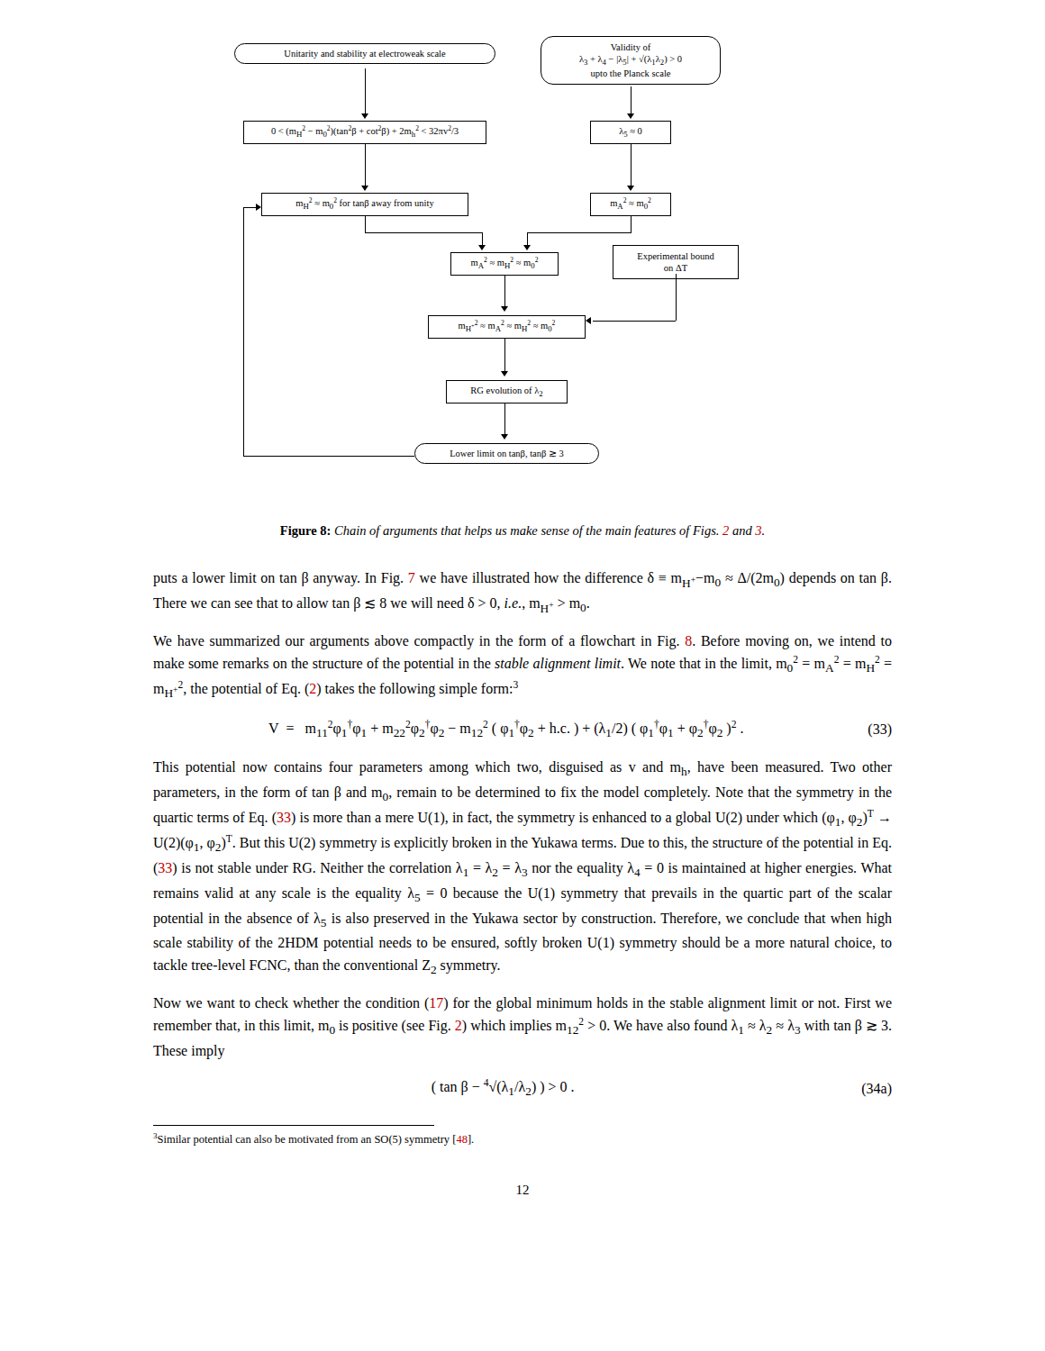Unitarity and stability at electroweak scale
Validity of
λ3 + λ4 − |λ5| + √(λ1λ2) > 0
upto the Planck scale
0 < (mH2 − m02)(tan2β + cot2β) + 2mh2 < 32πv2/3
λ5 ≈ 0
mH2 ≈ m02 for tanβ away from unity
mA2 ≈ m02
mA2 ≈ mH2 ≈ m02
Experimental bound
on ΔT
mH+2 ≈ mA2 ≈ mH2 ≈ m02
RG evolution of λ2
Lower limit on tanβ, tanβ ≳ 3
Figure 8: Chain of arguments that helps us make sense of the main features of Figs. 2 and 3.
puts a lower limit on tan β anyway. In Fig. 7 we have illustrated how the difference δ ≡ mH+−m0 ≈ Δ/(2m0) depends on tan β. There we can see that to allow tan β ≲ 8 we will need δ > 0, i.e., mH+ > m0.
We have summarized our arguments above compactly in the form of a flowchart in Fig. 8. Before moving on, we intend to make some remarks on the structure of the potential in the stable alignment limit. We note that in the limit, m02 = mA2 = mH2 = mH+2, the potential of Eq. (2) takes the following simple form:3
V = m112φ1†φ1 + m222φ2†φ2 − m122 ( φ1†φ2 + h.c. ) + (λ1/2) ( φ1†φ1 + φ2†φ2 )2 .
(33)
This potential now contains four parameters among which two, disguised as v and mh, have been measured. Two other parameters, in the form of tan β and m0, remain to be determined to fix the model completely. Note that the symmetry in the quartic terms of Eq. (33) is more than a mere U(1), in fact, the symmetry is enhanced to a global U(2) under which (φ1, φ2)T → U(2)(φ1, φ2)T. But this U(2) symmetry is explicitly broken in the Yukawa terms. Due to this, the structure of the potential in Eq. (33) is not stable under RG. Neither the correlation λ1 = λ2 = λ3 nor the equality λ4 = 0 is maintained at higher energies. What remains valid at any scale is the equality λ5 = 0 because the U(1) symmetry that prevails in the quartic part of the scalar potential in the absence of λ5 is also preserved in the Yukawa sector by construction. Therefore, we conclude that when high scale stability of the 2HDM potential needs to be ensured, softly broken U(1) symmetry should be a more natural choice, to tackle tree-level FCNC, than the conventional Z2 symmetry.
Now we want to check whether the condition (17) for the global minimum holds in the stable alignment limit or not. First we remember that, in this limit, m0 is positive (see Fig. 2) which implies m122 > 0. We have also found λ1 ≈ λ2 ≈ λ3 with tan β ≳ 3. These imply
( tan β − 4√(λ1/λ2) ) > 0 .
(34a)
3Similar potential can also be motivated from an SO(5) symmetry [48].
12